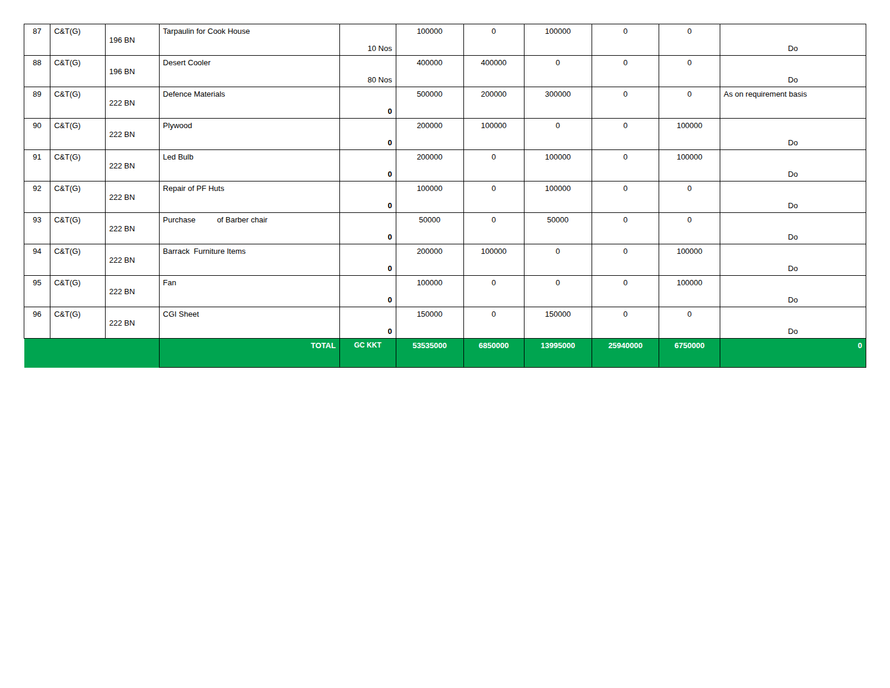| 87 | C&T(G) | 196 BN | Tarpaulin for Cook House | 10 Nos | 100000 | 0 | 100000 | 0 | 0 | Do |
| 88 | C&T(G) | 196 BN | Desert Cooler | 80 Nos | 400000 | 400000 | 0 | 0 | 0 | Do |
| 89 | C&T(G) | 222 BN | Defence Materials | 0 | 500000 | 200000 | 300000 | 0 | 0 | As on requirement basis |
| 90 | C&T(G) | 222 BN | Plywood | 0 | 200000 | 100000 | 0 | 0 | 100000 | Do |
| 91 | C&T(G) | 222 BN | Led Bulb | 0 | 200000 | 0 | 100000 | 0 | 100000 | Do |
| 92 | C&T(G) | 222 BN | Repair of PF Huts | 0 | 100000 | 0 | 100000 | 0 | 0 | Do |
| 93 | C&T(G) | 222 BN | Purchase of Barber chair | 0 | 50000 | 0 | 50000 | 0 | 0 | Do |
| 94 | C&T(G) | 222 BN | Barrack Furniture Items | 0 | 200000 | 100000 | 0 | 0 | 100000 | Do |
| 95 | C&T(G) | 222 BN | Fan | 0 | 100000 | 0 | 0 | 0 | 100000 | Do |
| 96 | C&T(G) | 222 BN | CGI Sheet | 0 | 150000 | 0 | 150000 | 0 | 0 | Do |
| | | | TOTAL | GC KKT | 53535000 | 6850000 | 13995000 | 25940000 | 6750000 | 0 |